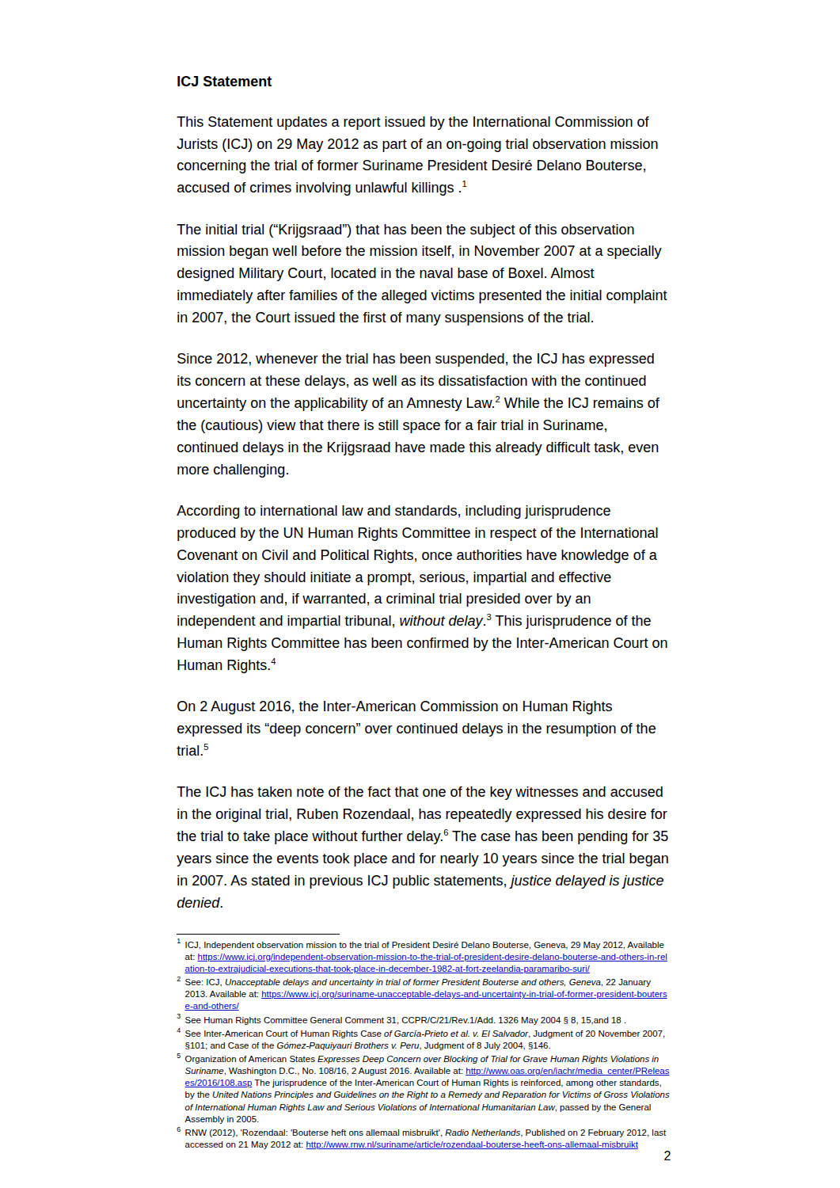ICJ Statement
This Statement updates a report issued by the International Commission of Jurists (ICJ) on 29 May 2012 as part of an on-going trial observation mission concerning the trial of former Suriname President Desiré Delano Bouterse, accused of crimes involving unlawful killings .1
The initial trial (“Krijgsraad”) that has been the subject of this observation mission began well before the mission itself, in November 2007 at a specially designed Military Court, located in the naval base of Boxel. Almost immediately after families of the alleged victims presented the initial complaint in 2007, the Court issued the first of many suspensions of the trial.
Since 2012, whenever the trial has been suspended, the ICJ has expressed its concern at these delays, as well as its dissatisfaction with the continued uncertainty on the applicability of an Amnesty Law.2 While the ICJ remains of the (cautious) view that there is still space for a fair trial in Suriname, continued delays in the Krijgsraad have made this already difficult task, even more challenging.
According to international law and standards, including jurisprudence produced by the UN Human Rights Committee in respect of the International Covenant on Civil and Political Rights, once authorities have knowledge of a violation they should initiate a prompt, serious, impartial and effective investigation and, if warranted, a criminal trial presided over by an independent and impartial tribunal, without delay.3 This jurisprudence of the Human Rights Committee has been confirmed by the Inter-American Court on Human Rights.4
On 2 August 2016, the Inter-American Commission on Human Rights expressed its “deep concern” over continued delays in the resumption of the trial.5
The ICJ has taken note of the fact that one of the key witnesses and accused in the original trial, Ruben Rozendaal, has repeatedly expressed his desire for the trial to take place without further delay.6 The case has been pending for 35 years since the events took place and for nearly 10 years since the trial began in 2007. As stated in previous ICJ public statements, justice delayed is justice denied.
1 ICJ, Independent observation mission to the trial of President Desiré Delano Bouterse, Geneva, 29 May 2012, Available at: https://www.icj.org/independent-observation-mission-to-the-trial-of-president-desire-delano-bouterse-and-others-in-relation-to-extrajudicial-executions-that-took-place-in-december-1982-at-fort-zeelandia-paramaribo-suri/
2 See: ICJ, Unacceptable delays and uncertainty in trial of former President Bouterse and others, Geneva, 22 January 2013. Available at: https://www.icj.org/suriname-unacceptable-delays-and-uncertainty-in-trial-of-former-president-bouterse-and-others/
3 See Human Rights Committee General Comment 31, CCPR/C/21/Rev.1/Add. 1326 May 2004 § 8, 15,and 18 .
4 See Inter-American Court of Human Rights Case of García-Prieto et al. v. El Salvador, Judgment of 20 November 2007, §101; and Case of the Gómez-Paquiyauri Brothers v. Peru, Judgment of 8 July 2004, §146.
5 Organization of American States Expresses Deep Concern over Blocking of Trial for Grave Human Rights Violations in Suriname, Washington D.C., No. 108/16, 2 August 2016. Available at: http://www.oas.org/en/iachr/media_center/PReleases/2016/108.asp The jurisprudence of the Inter-American Court of Human Rights is reinforced, among other standards, by the United Nations Principles and Guidelines on the Right to a Remedy and Reparation for Victims of Gross Violations of International Human Rights Law and Serious Violations of International Humanitarian Law, passed by the General Assembly in 2005.
6 RNW (2012), 'Rozendaal: 'Bouterse heft ons allemaal misbruikt', Radio Netherlands, Published on 2 February 2012, last accessed on 21 May 2012 at: http://www.rnw.nl/suriname/article/rozendaal-bouterse-heeft-ons-allemaal-misbruikt
2